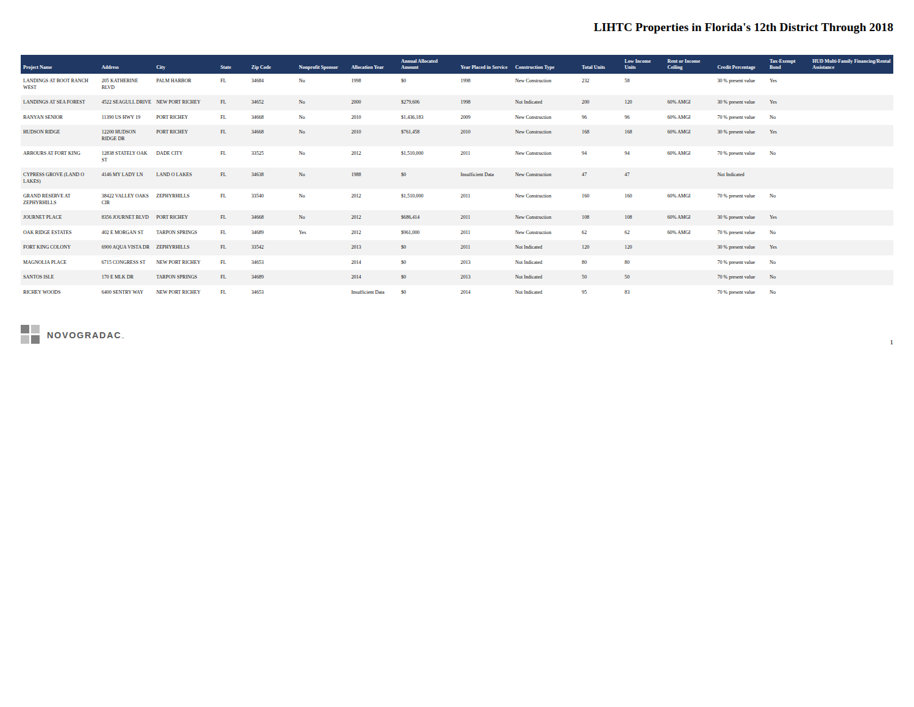LIHTC Properties in Florida's 12th District Through 2018
| Project Name | Address | City | State | Zip Code | Nonprofit Sponsor | Allocation Year | Annual Allocated Amount | Year Placed in Service | Construction Type | Total Units | Low Income Units | Rent or Income Ceiling | Credit Percentage | Tax-Exempt Bond | HUD Multi-Family Financing/Rental Assistance |
| --- | --- | --- | --- | --- | --- | --- | --- | --- | --- | --- | --- | --- | --- | --- | --- |
| LANDINGS AT BOOT RANCH WEST | 205 KATHERINE BLVD | PALM HARBOR | FL | 34684 | No | 1998 | $0 | 1998 | New Construction | 232 | 58 | | 30 % present value | Yes | |
| LANDINGS AT SEA FOREST | 4522 SEAGULL DRIVE | NEW PORT RICHEY | FL | 34652 | No | 2000 | $279,606 | 1998 | Not Indicated | 200 | 120 | 60% AMGI | 30 % present value | Yes | |
| BANYAN SENIOR | 11390 US HWY 19 | PORT RICHEY | FL | 34668 | No | 2010 | $1,436,183 | 2009 | New Construction | 96 | 96 | 60% AMGI | 70 % present value | No | |
| HUDSON RIDGE | 12200 HUDSON RIDGE DR | PORT RICHEY | FL | 34668 | No | 2010 | $761,458 | 2010 | New Construction | 168 | 168 | 60% AMGI | 30 % present value | Yes | |
| ARBOURS AT FORT KING | 12838 STATELY OAK ST | DADE CITY | FL | 33525 | No | 2012 | $1,510,000 | 2011 | New Construction | 94 | 94 | 60% AMGI | 70 % present value | No | |
| CYPRESS GROVE (LAND O LAKES) | 4146 MY LADY LN | LAND O LAKES | FL | 34638 | No | 1988 | $0 | Insufficient Data | New Construction | 47 | 47 | | Not Indicated | | |
| GRAND RESERVE AT ZEPHYRHILLS | 38422 VALLEY OAKS CIR | ZEPHYRHILLS | FL | 33540 | No | 2012 | $1,510,000 | 2011 | New Construction | 160 | 160 | 60% AMGI | 70 % present value | No | |
| JOURNET PLACE | 8356 JOURNET BLVD | PORT RICHEY | FL | 34668 | No | 2012 | $686,414 | 2011 | New Construction | 108 | 108 | 60% AMGI | 30 % present value | Yes | |
| OAK RIDGE ESTATES | 402 E MORGAN ST | TARPON SPRINGS | FL | 34689 | Yes | 2012 | $961,000 | 2011 | New Construction | 62 | 62 | 60% AMGI | 70 % present value | No | |
| FORT KING COLONY | 6900 AQUA VISTA DR | ZEPHYRHILLS | FL | 33542 | | 2013 | $0 | 2011 | Not Indicated | 120 | 120 | | 30 % present value | Yes | |
| MAGNOLIA PLACE | 6715 CONGRESS ST | NEW PORT RICHEY | FL | 34653 | | 2014 | $0 | 2013 | Not Indicated | 80 | 80 | | 70 % present value | No | |
| SANTOS ISLE | 170 E MLK DR | TARPON SPRINGS | FL | 34689 | | 2014 | $0 | 2013 | Not Indicated | 50 | 50 | | 70 % present value | No | |
| RICHEY WOODS | 6400 SENTRY WAY | NEW PORT RICHEY | FL | 34653 | | Insufficient Data | $0 | 2014 | Not Indicated | 95 | 83 | | 70 % present value | No | |
NOVOGRADAC..
1